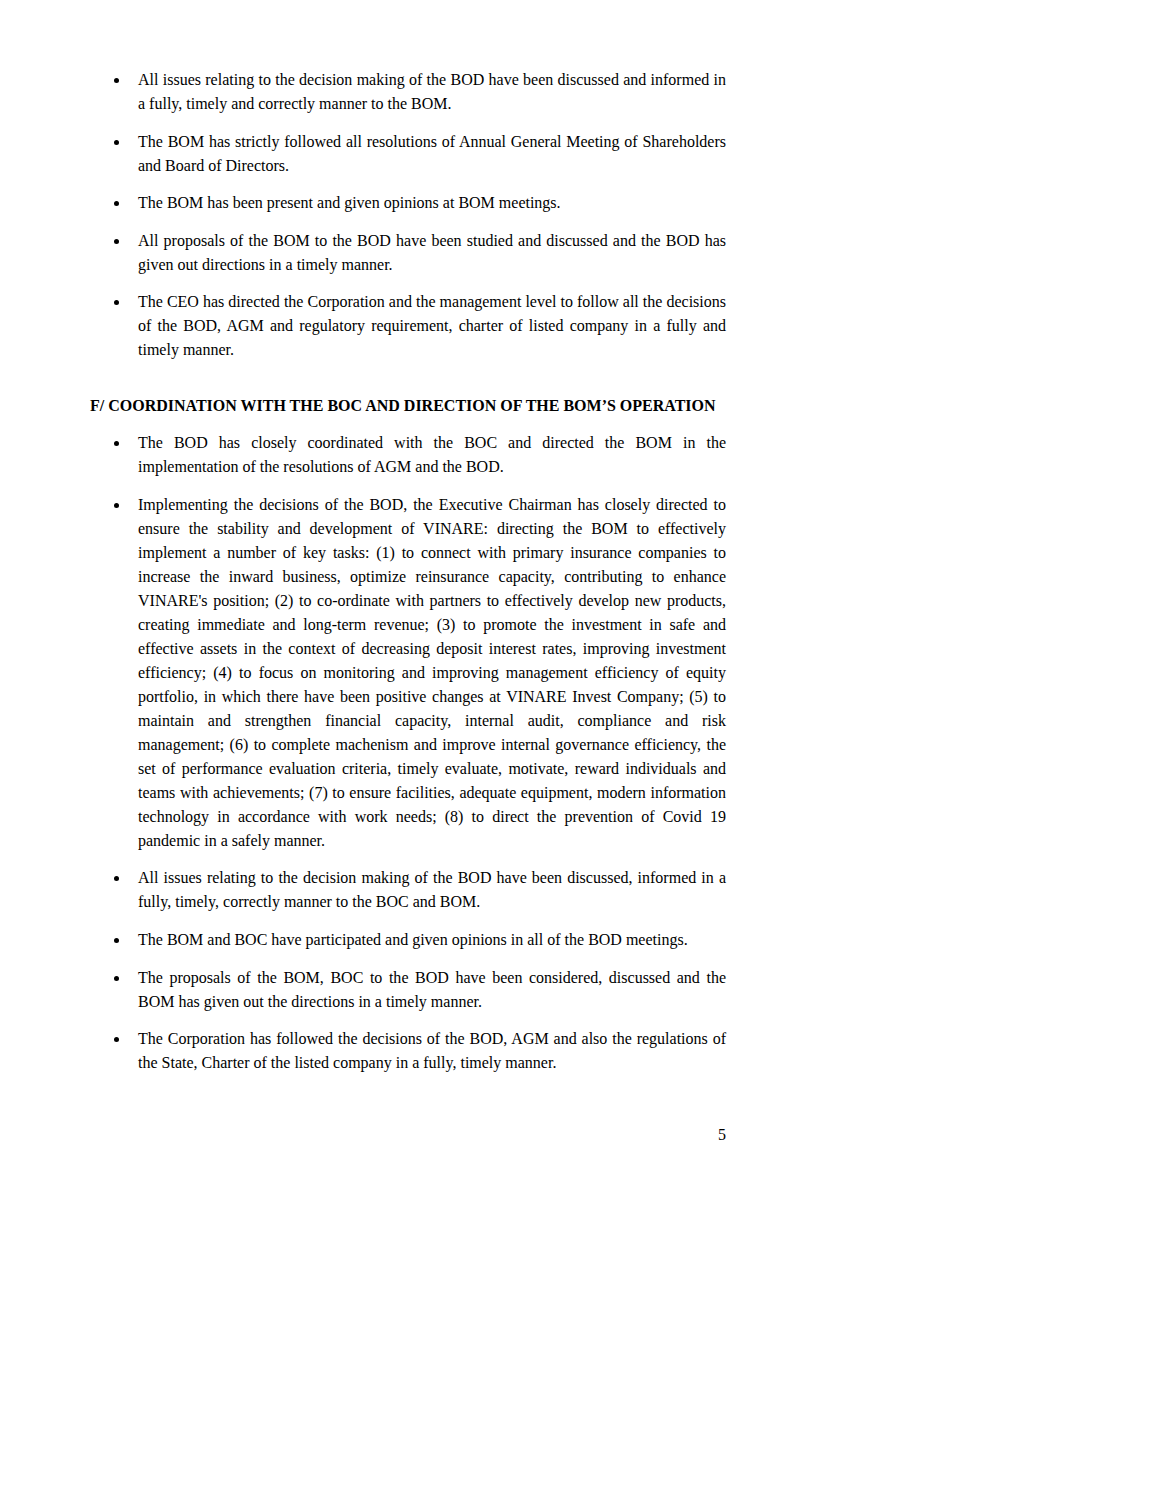All issues relating to the decision making of the BOD have been discussed and informed in a fully, timely and correctly manner to the BOM.
The BOM has strictly followed all resolutions of Annual General Meeting of Shareholders and Board of Directors.
The BOM has been present and given opinions at BOM meetings.
All proposals of the BOM to the BOD have been studied and discussed and the BOD has given out directions in a timely manner.
The CEO has directed the Corporation and the management level to follow all the decisions of the BOD, AGM and regulatory requirement, charter of listed company in a fully and timely manner.
F/ COORDINATION WITH THE BOC AND DIRECTION OF THE BOM’S OPERATION
The BOD has closely coordinated with the BOC and directed the BOM in the implementation of the resolutions of AGM and the BOD.
Implementing the decisions of the BOD, the Executive Chairman has closely directed to ensure the stability and development of VINARE: directing the BOM to effectively implement a number of key tasks: (1) to connect with primary insurance companies to increase the inward business, optimize reinsurance capacity, contributing to enhance VINARE's position; (2) to co-ordinate with partners to effectively develop new products, creating immediate and long-term revenue; (3) to promote the investment in safe and effective assets in the context of decreasing deposit interest rates, improving investment efficiency; (4) to focus on monitoring and improving management efficiency of equity portfolio, in which there have been positive changes at VINARE Invest Company; (5) to maintain and strengthen financial capacity, internal audit, compliance and risk management; (6) to complete machenism and improve internal governance efficiency, the set of performance evaluation criteria, timely evaluate, motivate, reward individuals and teams with achievements; (7) to ensure facilities, adequate equipment, modern information technology in accordance with work needs; (8) to direct the prevention of Covid 19 pandemic in a safely manner.
All issues relating to the decision making of the BOD have been discussed, informed in a fully, timely, correctly manner to the BOC and BOM.
The BOM and BOC have participated and given opinions in all of the BOD meetings.
The proposals of the BOM, BOC to the BOD have been considered, discussed and the BOM has given out the directions in a timely manner.
The Corporation has followed the decisions of the BOD, AGM and also the regulations of the State, Charter of the listed company in a fully, timely manner.
5